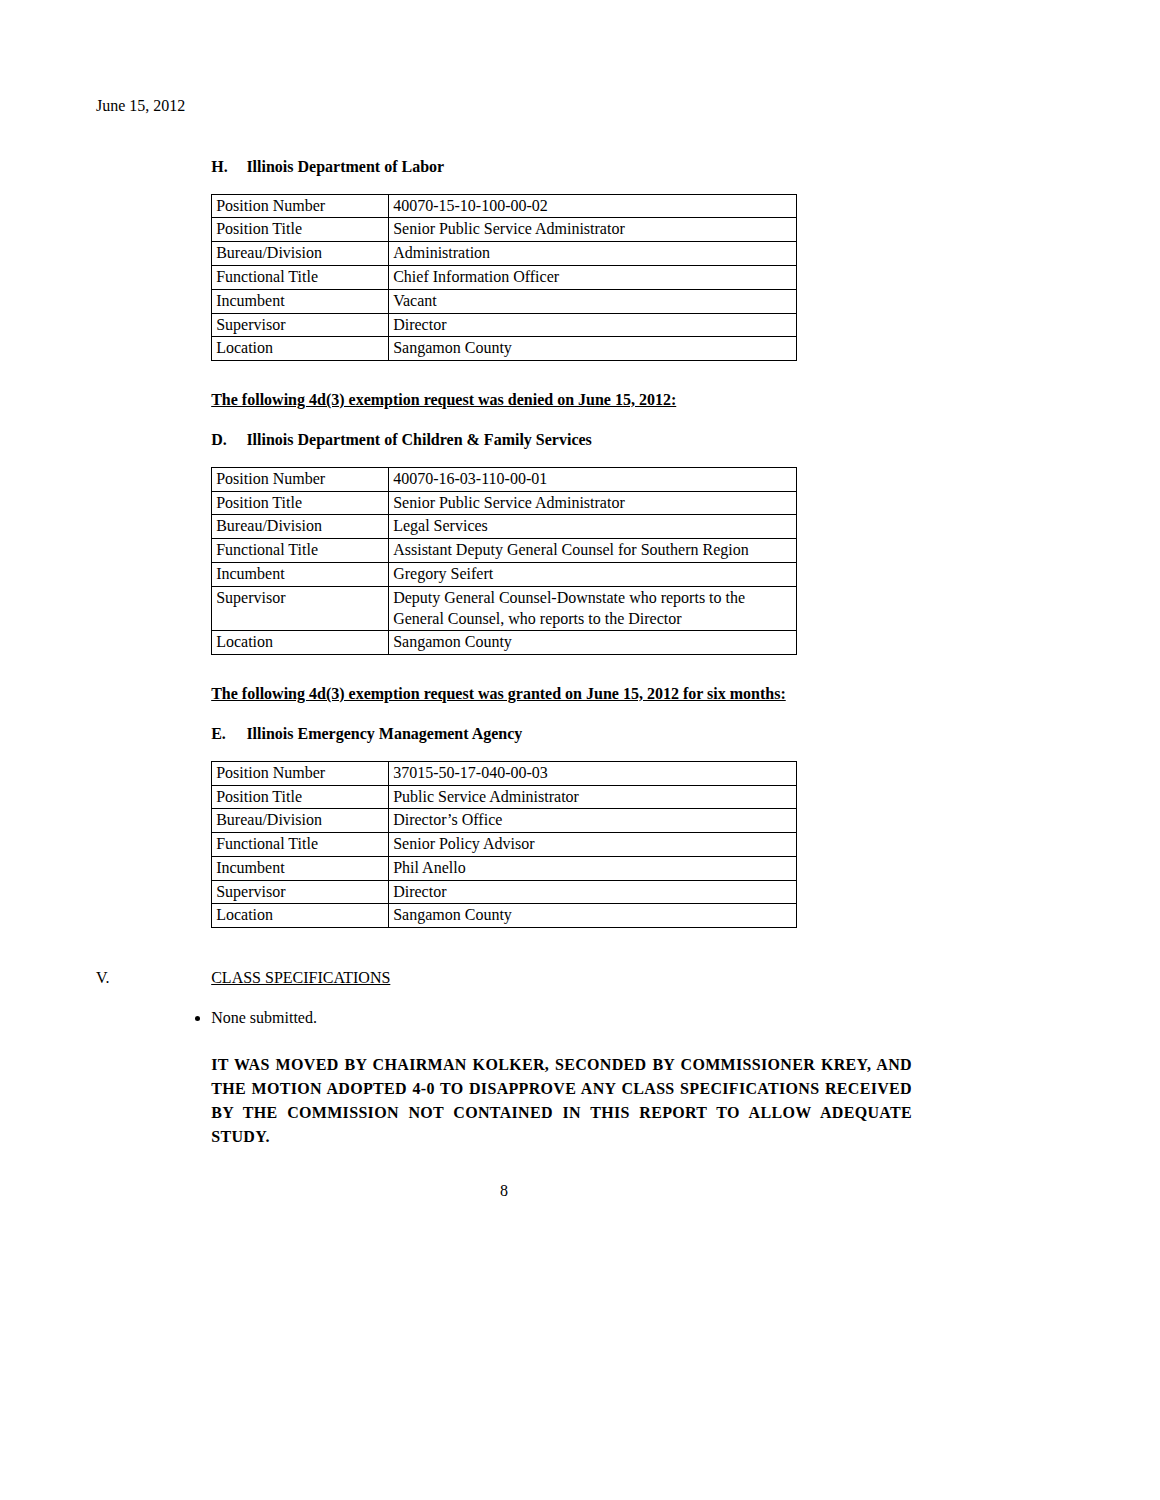June 15, 2012
H. Illinois Department of Labor
| Position Number | 40070-15-10-100-00-02 |
| Position Title | Senior Public Service Administrator |
| Bureau/Division | Administration |
| Functional Title | Chief Information Officer |
| Incumbent | Vacant |
| Supervisor | Director |
| Location | Sangamon County |
The following 4d(3) exemption request was denied on June 15, 2012:
D. Illinois Department of Children & Family Services
| Position Number | 40070-16-03-110-00-01 |
| Position Title | Senior Public Service Administrator |
| Bureau/Division | Legal Services |
| Functional Title | Assistant Deputy General Counsel for Southern Region |
| Incumbent | Gregory Seifert |
| Supervisor | Deputy General Counsel-Downstate who reports to the General Counsel, who reports to the Director |
| Location | Sangamon County |
The following 4d(3) exemption request was granted on June 15, 2012 for six months:
E. Illinois Emergency Management Agency
| Position Number | 37015-50-17-040-00-03 |
| Position Title | Public Service Administrator |
| Bureau/Division | Director’s Office |
| Functional Title | Senior Policy Advisor |
| Incumbent | Phil Anello |
| Supervisor | Director |
| Location | Sangamon County |
V. CLASS SPECIFICATIONS
None submitted.
IT WAS MOVED BY CHAIRMAN KOLKER, SECONDED BY COMMISSIONER KREY, AND THE MOTION ADOPTED 4-0 TO DISAPPROVE ANY CLASS SPECIFICATIONS RECEIVED BY THE COMMISSION NOT CONTAINED IN THIS REPORT TO ALLOW ADEQUATE STUDY.
8